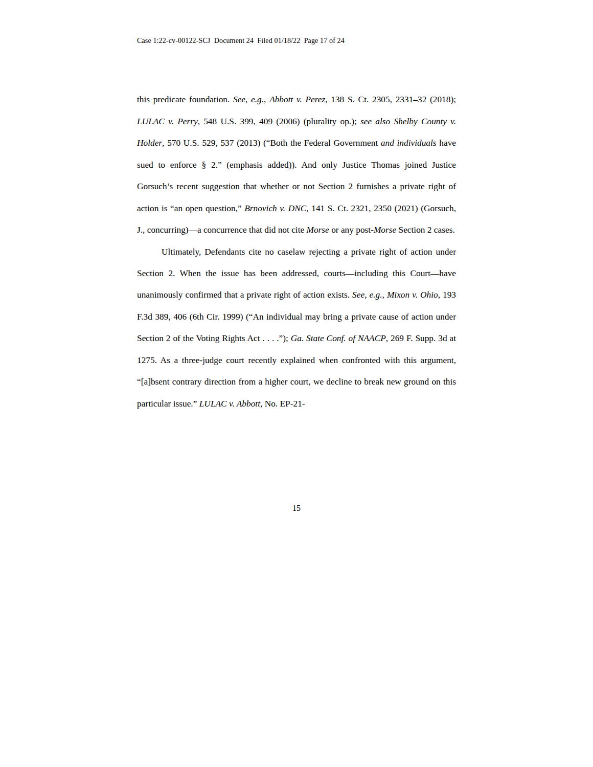Case 1:22-cv-00122-SCJ Document 24 Filed 01/18/22 Page 17 of 24
this predicate foundation. See, e.g., Abbott v. Perez, 138 S. Ct. 2305, 2331–32 (2018); LULAC v. Perry, 548 U.S. 399, 409 (2006) (plurality op.); see also Shelby County v. Holder, 570 U.S. 529, 537 (2013) (“Both the Federal Government and individuals have sued to enforce § 2.” (emphasis added)). And only Justice Thomas joined Justice Gorsuch’s recent suggestion that whether or not Section 2 furnishes a private right of action is “an open question,” Brnovich v. DNC, 141 S. Ct. 2321, 2350 (2021) (Gorsuch, J., concurring)—a concurrence that did not cite Morse or any post-Morse Section 2 cases.
Ultimately, Defendants cite no caselaw rejecting a private right of action under Section 2. When the issue has been addressed, courts—including this Court—have unanimously confirmed that a private right of action exists. See, e.g., Mixon v. Ohio, 193 F.3d 389, 406 (6th Cir. 1999) (“An individual may bring a private cause of action under Section 2 of the Voting Rights Act . . . .”); Ga. State Conf. of NAACP, 269 F. Supp. 3d at 1275. As a three-judge court recently explained when confronted with this argument, “[a]bsent contrary direction from a higher court, we decline to break new ground on this particular issue.” LULAC v. Abbott, No. EP-21-
15